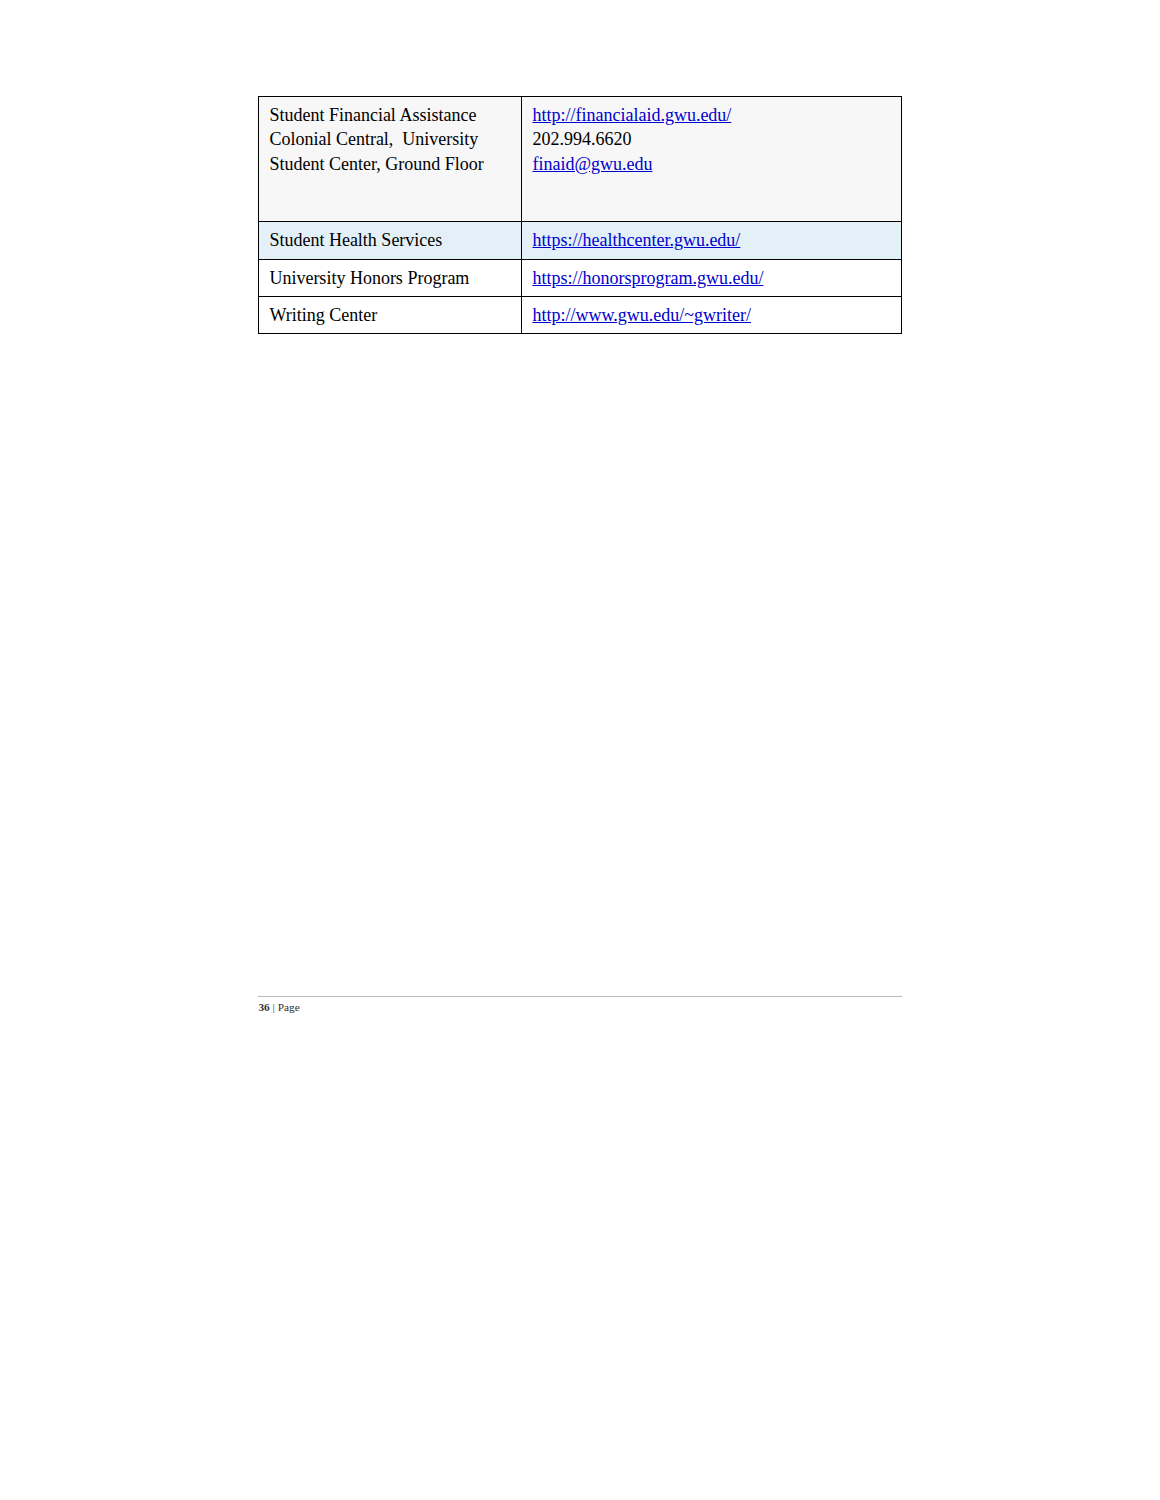| Student Financial Assistance Colonial Central, University Student Center, Ground Floor | http://financialaid.gwu.edu/ 202.994.6620 finaid@gwu.edu |
| Student Health Services | https://healthcenter.gwu.edu/ |
| University Honors Program | https://honorsprogram.gwu.edu/ |
| Writing Center | http://www.gwu.edu/~gwriter/ |
36 | Page